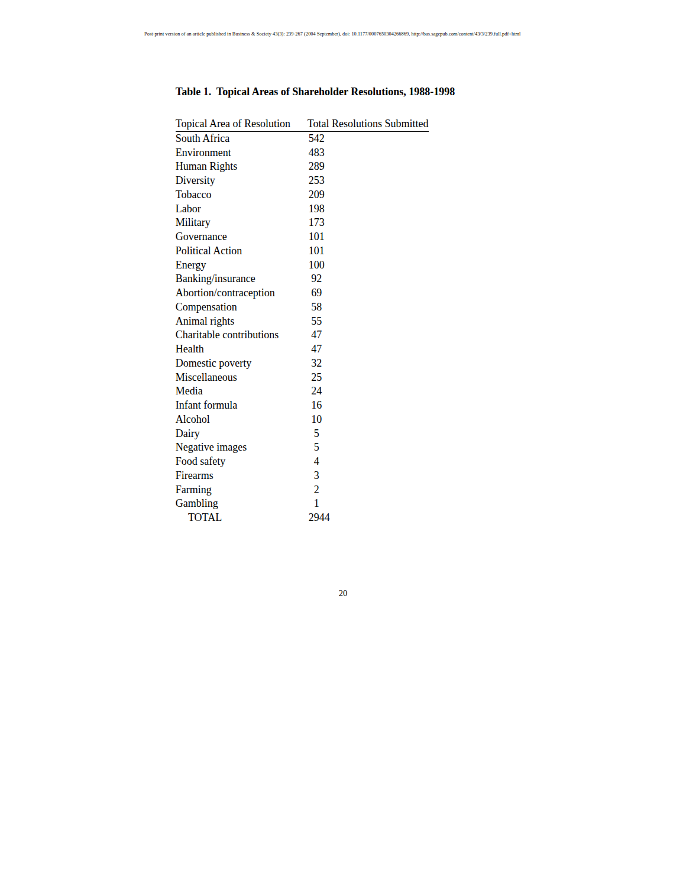Post-print version of an article published in Business & Society 43(3): 239-267 (2004 September), doi: 10.1177/0007650304266869, http://bas.sagepub.com/content/43/3/239.full.pdf+html
Table 1. Topical Areas of Shareholder Resolutions, 1988-1998
| Topical Area of Resolution | Total Resolutions Submitted |
| --- | --- |
| South Africa | 542 |
| Environment | 483 |
| Human Rights | 289 |
| Diversity | 253 |
| Tobacco | 209 |
| Labor | 198 |
| Military | 173 |
| Governance | 101 |
| Political Action | 101 |
| Energy | 100 |
| Banking/insurance | 92 |
| Abortion/contraception | 69 |
| Compensation | 58 |
| Animal rights | 55 |
| Charitable contributions | 47 |
| Health | 47 |
| Domestic poverty | 32 |
| Miscellaneous | 25 |
| Media | 24 |
| Infant formula | 16 |
| Alcohol | 10 |
| Dairy | 5 |
| Negative images | 5 |
| Food safety | 4 |
| Firearms | 3 |
| Farming | 2 |
| Gambling | 1 |
| TOTAL | 2944 |
20